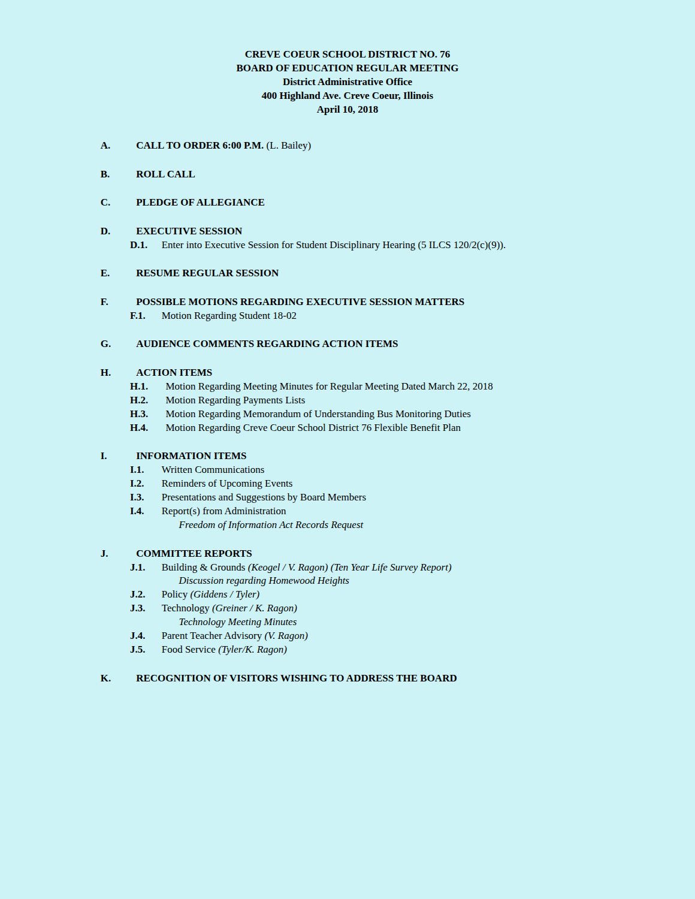CREVE COEUR SCHOOL DISTRICT NO. 76 BOARD OF EDUCATION REGULAR MEETING District Administrative Office 400 Highland Ave. Creve Coeur, Illinois April 10, 2018
A. CALL TO ORDER 6:00 p.m. (L. Bailey)
B. ROLL CALL
C. PLEDGE OF ALLEGIANCE
D. EXECUTIVE SESSION
D.1. Enter into Executive Session for Student Disciplinary Hearing (5 ILCS 120/2(c)(9)).
E. RESUME REGULAR SESSION
F. POSSIBLE MOTIONS REGARDING EXECUTIVE SESSION MATTERS
F.1. Motion Regarding Student 18-02
G. AUDIENCE COMMENTS REGARDING ACTION ITEMS
H. ACTION ITEMS
H.1. Motion Regarding Meeting Minutes for Regular Meeting Dated March 22, 2018
H.2. Motion Regarding Payments Lists
H.3. Motion Regarding Memorandum of Understanding Bus Monitoring Duties
H.4. Motion Regarding Creve Coeur School District 76 Flexible Benefit Plan
I. INFORMATION ITEMS
I.1. Written Communications
I.2. Reminders of Upcoming Events
I.3. Presentations and Suggestions by Board Members
I.4. Report(s) from Administration Freedom of Information Act Records Request
J. COMMITTEE REPORTS
J.1. Building & Grounds (Keogel / V. Ragon) (Ten Year Life Survey Report) Discussion regarding Homewood Heights
J.2. Policy (Giddens / Tyler)
J.3. Technology (Greiner / K. Ragon) Technology Meeting Minutes
J.4. Parent Teacher Advisory (V. Ragon)
J.5. Food Service (Tyler/K. Ragon)
K. RECOGNITION OF VISITORS WISHING TO ADDRESS THE BOARD